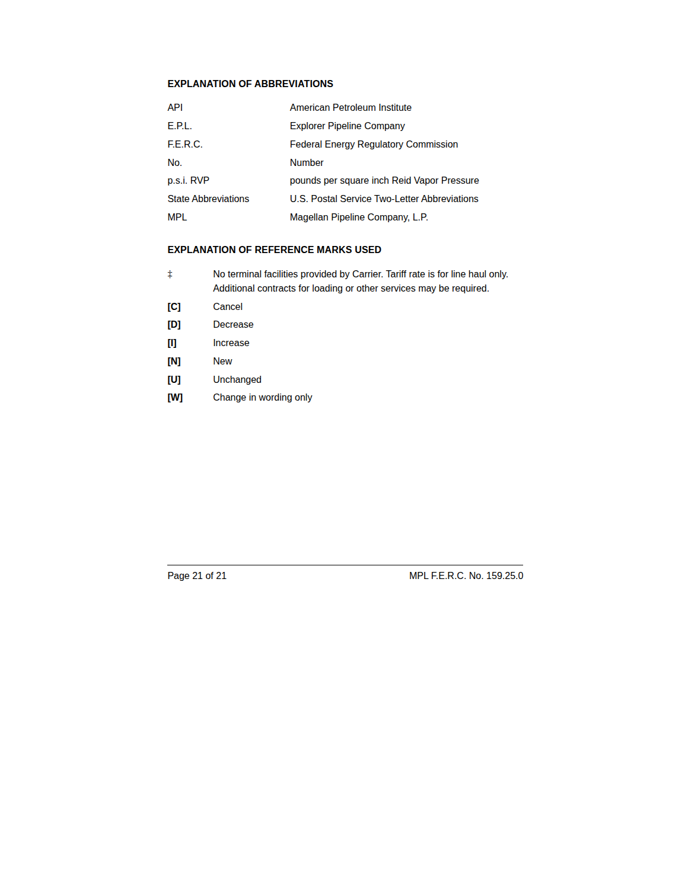EXPLANATION OF ABBREVIATIONS
| API | American Petroleum Institute |
| E.P.L. | Explorer Pipeline Company |
| F.E.R.C. | Federal Energy Regulatory Commission |
| No. | Number |
| p.s.i. RVP | pounds per square inch Reid Vapor Pressure |
| State Abbreviations | U.S. Postal Service Two-Letter Abbreviations |
| MPL | Magellan Pipeline Company, L.P. |
EXPLANATION OF REFERENCE MARKS USED
| ‡ | No terminal facilities provided by Carrier. Tariff rate is for line haul only. Additional contracts for loading or other services may be required. |
| [C] | Cancel |
| [D] | Decrease |
| [I] | Increase |
| [N] | New |
| [U] | Unchanged |
| [W] | Change in wording only |
Page 21 of 21 MPL F.E.R.C. No. 159.25.0